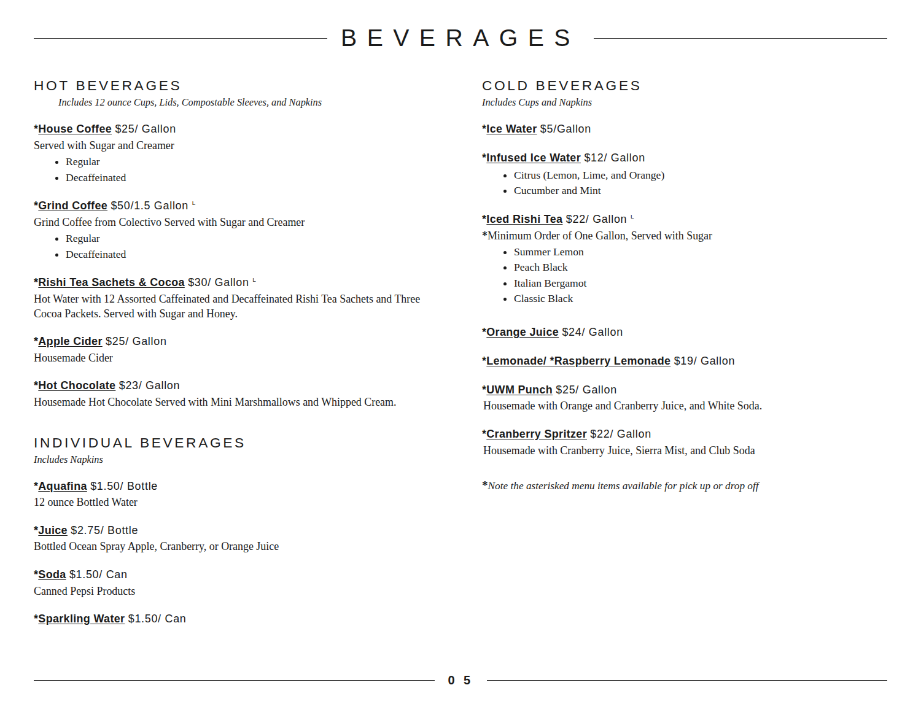BEVERAGES
HOT BEVERAGES
Includes 12 ounce Cups, Lids, Compostable Sleeves, and Napkins
*House Coffee $25/ Gallon
Served with Sugar and Creamer
Regular
Decaffeinated
*Grind Coffee $50/1.5 Gallon L
Grind Coffee from Colectivo Served with Sugar and Creamer
Regular
Decaffeinated
*Rishi Tea Sachets & Cocoa $30/ Gallon L
Hot Water with 12 Assorted Caffeinated and Decaffeinated Rishi Tea Sachets and Three Cocoa Packets. Served with Sugar and Honey.
*Apple Cider $25/ Gallon
Housemade Cider
*Hot Chocolate $23/ Gallon
Housemade Hot Chocolate Served with Mini Marshmallows and Whipped Cream.
INDIVIDUAL BEVERAGES
Includes Napkins
*Aquafina $1.50/ Bottle
12 ounce Bottled Water
*Juice $2.75/ Bottle
Bottled Ocean Spray Apple, Cranberry, or Orange Juice
*Soda $1.50/ Can
Canned Pepsi Products
*Sparkling Water $1.50/ Can
COLD BEVERAGES
Includes Cups and Napkins
*Ice Water $5/Gallon
*Infused Ice Water $12/ Gallon
Citrus (Lemon, Lime, and Orange)
Cucumber and Mint
*Iced Rishi Tea $22/ Gallon L
*Minimum Order of One Gallon, Served with Sugar
Summer Lemon
Peach Black
Italian Bergamot
Classic Black
*Orange Juice $24/ Gallon
*Lemonade/ *Raspberry Lemonade $19/ Gallon
*UWM Punch $25/ Gallon
Housemade with Orange and Cranberry Juice, and White Soda.
*Cranberry Spritzer $22/ Gallon
Housemade with Cranberry Juice, Sierra Mist, and Club Soda
*Note the asterisked menu items available for pick up or drop off
0 5